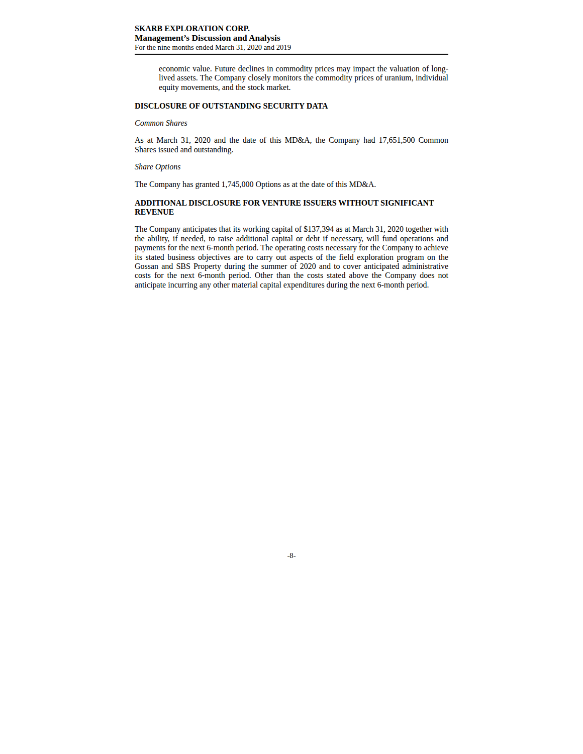SKARB EXPLORATION CORP.
Management’s Discussion and Analysis
For the nine months ended March 31, 2020 and 2019
economic value. Future declines in commodity prices may impact the valuation of long-lived assets. The Company closely monitors the commodity prices of uranium, individual equity movements, and the stock market.
Disclosure of Outstanding Security Data
Common Shares
As at March 31, 2020 and the date of this MD&A, the Company had 17,651,500 Common Shares issued and outstanding.
Share Options
The Company has granted 1,745,000 Options as at the date of this MD&A.
Additional Disclosure for Venture Issuers Without Significant Revenue
The Company anticipates that its working capital of $137,394 as at March 31, 2020 together with the ability, if needed, to raise additional capital or debt if necessary, will fund operations and payments for the next 6-month period. The operating costs necessary for the Company to achieve its stated business objectives are to carry out aspects of the field exploration program on the Gossan and SBS Property during the summer of 2020 and to cover anticipated administrative costs for the next 6-month period. Other than the costs stated above the Company does not anticipate incurring any other material capital expenditures during the next 6-month period.
-8-